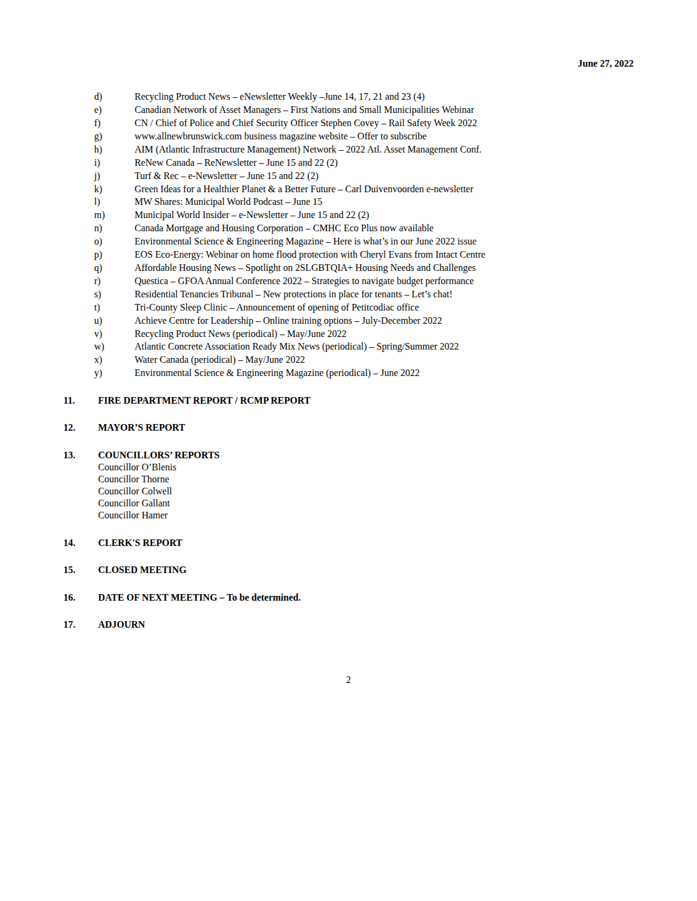June 27, 2022
d) Recycling Product News – eNewsletter Weekly –June 14, 17, 21 and 23 (4)
e) Canadian Network of Asset Managers – First Nations and Small Municipalities Webinar
f) CN / Chief of Police and Chief Security Officer Stephen Covey – Rail Safety Week 2022
g) www.allnewbrunswick.com business magazine website – Offer to subscribe
h) AIM (Atlantic Infrastructure Management) Network – 2022 Atl. Asset Management Conf.
i) ReNew Canada – ReNewsletter – June 15 and 22 (2)
j) Turf & Rec – e-Newsletter – June 15 and 22 (2)
k) Green Ideas for a Healthier Planet & a Better Future – Carl Duivenvoorden e-newsletter
l) MW Shares: Municipal World Podcast – June 15
m) Municipal World Insider – e-Newsletter – June 15 and 22 (2)
n) Canada Mortgage and Housing Corporation – CMHC Eco Plus now available
o) Environmental Science & Engineering Magazine – Here is what’s in our June 2022 issue
p) EOS Eco-Energy: Webinar on home flood protection with Cheryl Evans from Intact Centre
q) Affordable Housing News – Spotlight on 2SLGBTQIA+ Housing Needs and Challenges
r) Questica – GFOA Annual Conference 2022 – Strategies to navigate budget performance
s) Residential Tenancies Tribunal – New protections in place for tenants – Let’s chat!
t) Tri-County Sleep Clinic – Announcement of opening of Petitcodiac office
u) Achieve Centre for Leadership – Online training options – July-December 2022
v) Recycling Product News (periodical) – May/June 2022
w) Atlantic Concrete Association Ready Mix News (periodical) – Spring/Summer 2022
x) Water Canada (periodical) – May/June 2022
y) Environmental Science & Engineering Magazine (periodical) – June 2022
11. FIRE DEPARTMENT REPORT / RCMP REPORT
12. MAYOR’S REPORT
13. COUNCILLORS’ REPORTS
Councillor O’Blenis
Councillor Thorne
Councillor Colwell
Councillor Gallant
Councillor Hamer
14. CLERK'S REPORT
15. CLOSED MEETING
16. DATE OF NEXT MEETING – To be determined.
17. ADJOURN
2